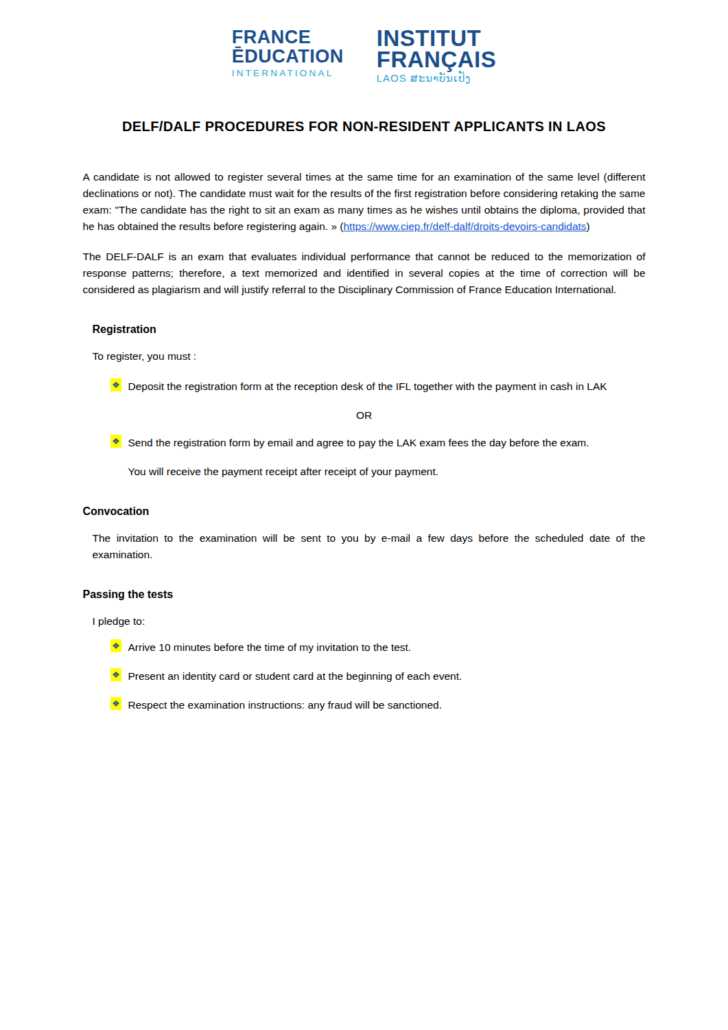FRANCE ĒDUCATION INTERNATIONAL
INSTITUT FRANÇAIS LAOS ສະນາບັນເປັງ
DELF/DALF PROCEDURES FOR NON-RESIDENT APPLICANTS IN LAOS
A candidate is not allowed to register several times at the same time for an examination of the same level (different declinations or not). The candidate must wait for the results of the first registration before considering retaking the same exam: "The candidate has the right to sit an exam as many times as he wishes until obtains the diploma, provided that he has obtained the results before registering again. » (https://www.ciep.fr/delf-dalf/droits-devoirs-candidats)
The DELF-DALF is an exam that evaluates individual performance that cannot be reduced to the memorization of response patterns; therefore, a text memorized and identified in several copies at the time of correction will be considered as plagiarism and will justify referral to the Disciplinary Commission of France Education International.
Registration
To register, you must :
Deposit the registration form at the reception desk of the IFL together with the payment in cash in LAK
OR
Send the registration form by email and agree to pay the LAK exam fees the day before the exam.
You will receive the payment receipt after receipt of your payment.
Convocation
The invitation to the examination will be sent to you by e-mail a few days before the scheduled date of the examination.
Passing the tests
I pledge to:
Arrive 10 minutes before the time of my invitation to the test.
Present an identity card or student card at the beginning of each event.
Respect the examination instructions: any fraud will be sanctioned.